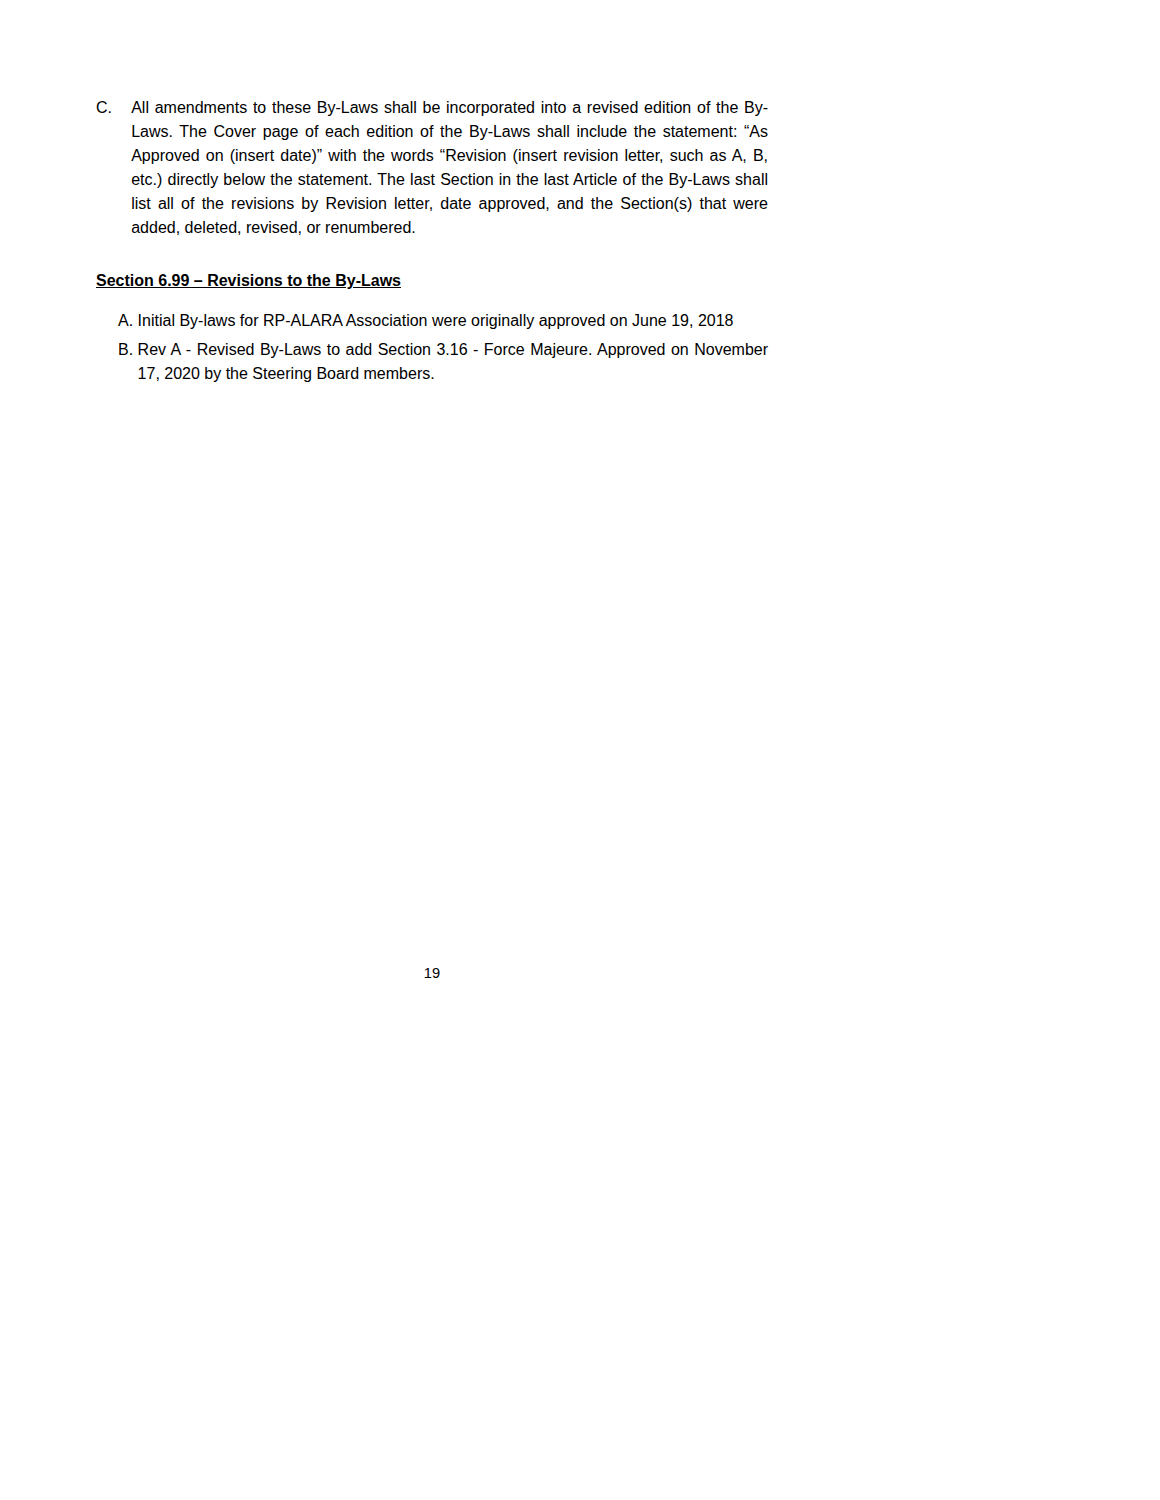C.
All amendments to these By-Laws shall be incorporated into a revised edition of the By-Laws. The Cover page of each edition of the By-Laws shall include the statement: “As Approved on (insert date)” with the words “Revision (insert revision letter, such as A, B, etc.) directly below the statement. The last Section in the last Article of the By-Laws shall list all of the revisions by Revision letter, date approved, and the Section(s) that were added, deleted, revised, or renumbered.
Section 6.99 – Revisions to the By-Laws
Initial By-laws for RP-ALARA Association were originally approved on June 19, 2018
Rev A - Revised By-Laws to add Section 3.16 - Force Majeure. Approved on November 17, 2020 by the Steering Board members.
19